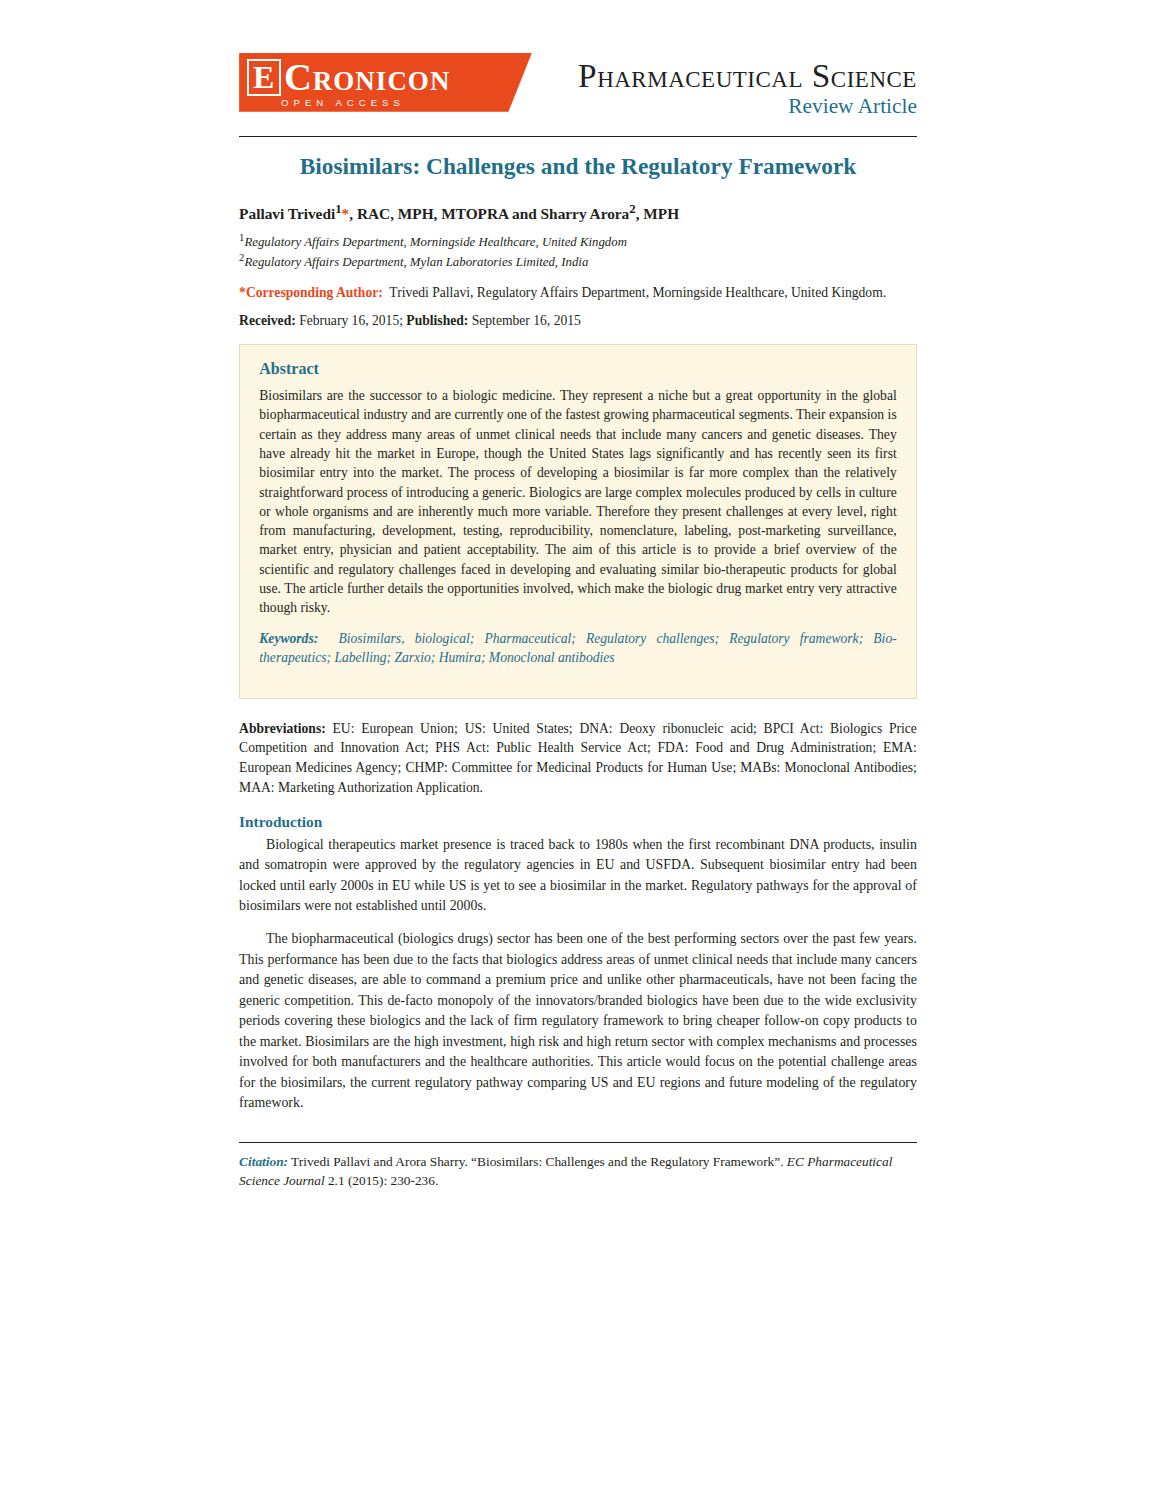ECronicon
OPEN ACCESS
Pharmaceutical Science
Review Article
Biosimilars: Challenges and the Regulatory Framework
Pallavi Trivedi1*, RAC, MPH, MTOPRA and Sharry Arora2, MPH
1Regulatory Affairs Department, Morningside Healthcare, United Kingdom
2Regulatory Affairs Department, Mylan Laboratories Limited, India
*Corresponding Author: Trivedi Pallavi, Regulatory Affairs Department, Morningside Healthcare, United Kingdom.
Received: February 16, 2015; Published: September 16, 2015
Abstract
Biosimilars are the successor to a biologic medicine. They represent a niche but a great opportunity in the global biopharmaceutical industry and are currently one of the fastest growing pharmaceutical segments. Their expansion is certain as they address many areas of unmet clinical needs that include many cancers and genetic diseases. They have already hit the market in Europe, though the United States lags significantly and has recently seen its first biosimilar entry into the market. The process of developing a biosimilar is far more complex than the relatively straightforward process of introducing a generic. Biologics are large complex molecules produced by cells in culture or whole organisms and are inherently much more variable. Therefore they present challenges at every level, right from manufacturing, development, testing, reproducibility, nomenclature, labeling, post-marketing surveillance, market entry, physician and patient acceptability. The aim of this article is to provide a brief overview of the scientific and regulatory challenges faced in developing and evaluating similar bio-therapeutic products for global use. The article further details the opportunities involved, which make the biologic drug market entry very attractive though risky.
Keywords: Biosimilars, biological; Pharmaceutical; Regulatory challenges; Regulatory framework; Bio-therapeutics; Labelling; Zarxio; Humira; Monoclonal antibodies
Abbreviations: EU: European Union; US: United States; DNA: Deoxy ribonucleic acid; BPCI Act: Biologics Price Competition and Innovation Act; PHS Act: Public Health Service Act; FDA: Food and Drug Administration; EMA: European Medicines Agency; CHMP: Committee for Medicinal Products for Human Use; MABs: Monoclonal Antibodies; MAA: Marketing Authorization Application.
Introduction
Biological therapeutics market presence is traced back to 1980s when the first recombinant DNA products, insulin and somatropin were approved by the regulatory agencies in EU and USFDA. Subsequent biosimilar entry had been locked until early 2000s in EU while US is yet to see a biosimilar in the market. Regulatory pathways for the approval of biosimilars were not established until 2000s.
The biopharmaceutical (biologics drugs) sector has been one of the best performing sectors over the past few years. This performance has been due to the facts that biologics address areas of unmet clinical needs that include many cancers and genetic diseases, are able to command a premium price and unlike other pharmaceuticals, have not been facing the generic competition. This de-facto monopoly of the innovators/branded biologics have been due to the wide exclusivity periods covering these biologics and the lack of firm regulatory framework to bring cheaper follow-on copy products to the market. Biosimilars are the high investment, high risk and high return sector with complex mechanisms and processes involved for both manufacturers and the healthcare authorities. This article would focus on the potential challenge areas for the biosimilars, the current regulatory pathway comparing US and EU regions and future modeling of the regulatory framework.
Citation: Trivedi Pallavi and Arora Sharry. “Biosimilars: Challenges and the Regulatory Framework”. EC Pharmaceutical Science Journal 2.1 (2015): 230-236.